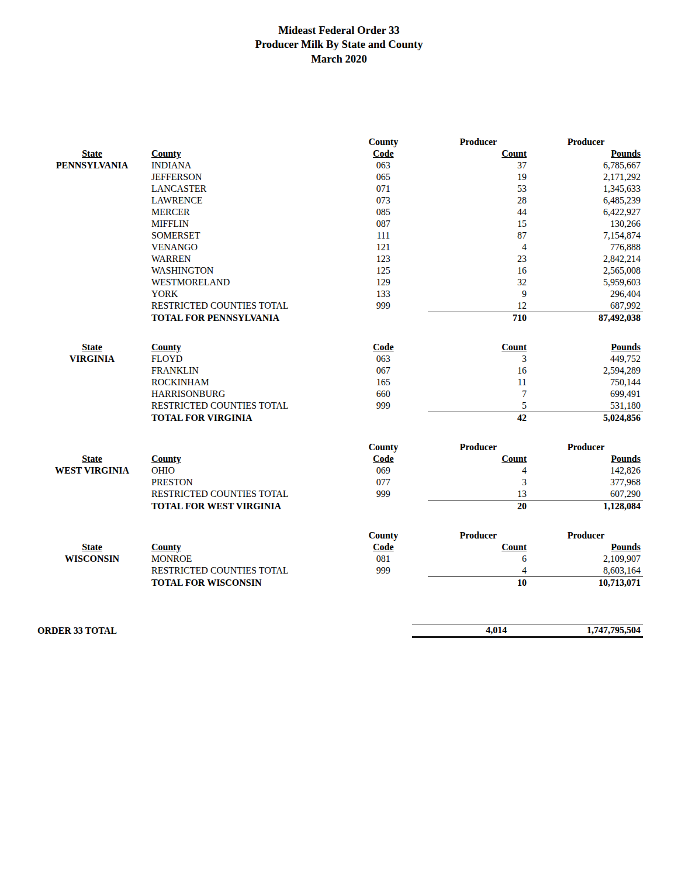Mideast Federal Order 33
Producer Milk By State and County
March 2020
| | | County | Producer | Producer |
| State | County | Code | Count | Pounds |
| PENNSYLVANIA | INDIANA | 063 | 37 | 6,785,667 |
| | JEFFERSON | 065 | 19 | 2,171,292 |
| | LANCASTER | 071 | 53 | 1,345,633 |
| | LAWRENCE | 073 | 28 | 6,485,239 |
| | MERCER | 085 | 44 | 6,422,927 |
| | MIFFLIN | 087 | 15 | 130,266 |
| | SOMERSET | 111 | 87 | 7,154,874 |
| | VENANGO | 121 | 4 | 776,888 |
| | WARREN | 123 | 23 | 2,842,214 |
| | WASHINGTON | 125 | 16 | 2,565,008 |
| | WESTMORELAND | 129 | 32 | 5,959,603 |
| | YORK | 133 | 9 | 296,404 |
| | RESTRICTED COUNTIES TOTAL | 999 | 12 | 687,992 |
| | TOTAL FOR PENNSYLVANIA | | 710 | 87,492,038 |
| State | County | Code | Count | Pounds |
| VIRGINIA | FLOYD | 063 | 3 | 449,752 |
| | FRANKLIN | 067 | 16 | 2,594,289 |
| | ROCKINHAM | 165 | 11 | 750,144 |
| | HARRISONBURG | 660 | 7 | 699,491 |
| | RESTRICTED COUNTIES TOTAL | 999 | 5 | 531,180 |
| | TOTAL FOR VIRGINIA | | 42 | 5,024,856 |
| | | County | Producer | Producer |
| State | County | Code | Count | Pounds |
| WEST VIRGINIA | OHIO | 069 | 4 | 142,826 |
| | PRESTON | 077 | 3 | 377,968 |
| | RESTRICTED COUNTIES TOTAL | 999 | 13 | 607,290 |
| | TOTAL FOR WEST VIRGINIA | | 20 | 1,128,084 |
| | | County | Producer | Producer |
| State | County | Code | Count | Pounds |
| WISCONSIN | MONROE | 081 | 6 | 2,109,907 |
| | RESTRICTED COUNTIES TOTAL | 999 | 4 | 8,603,164 |
| | TOTAL FOR WISCONSIN | | 10 | 10,713,071 |
| ORDER 33 TOTAL | 4,014 | 1,747,795,504 |